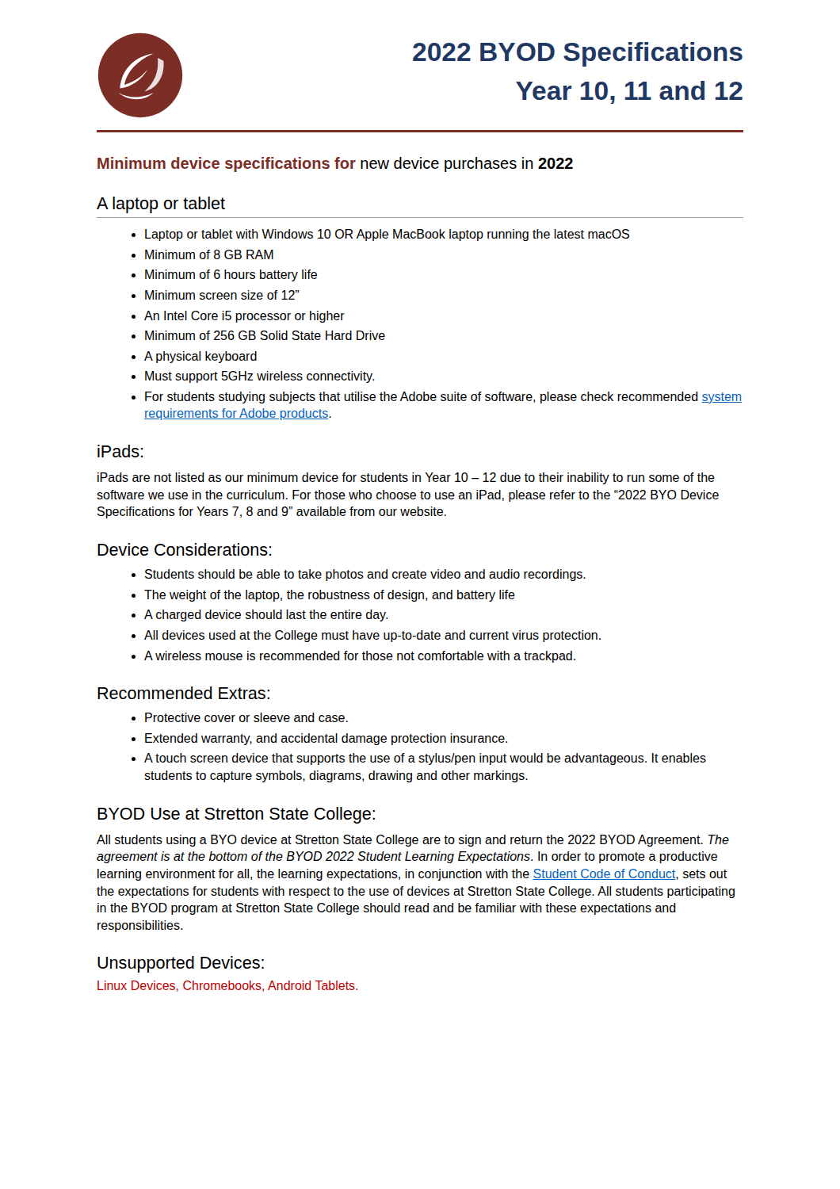2022 BYOD Specifications
Year 10, 11 and 12
Minimum device specifications for new device purchases in 2022
A laptop or tablet
Laptop or tablet with Windows 10 OR Apple MacBook laptop running the latest macOS
Minimum of 8 GB RAM
Minimum of 6 hours battery life
Minimum screen size of 12”
An Intel Core i5 processor or higher
Minimum of 256 GB Solid State Hard Drive
A physical keyboard
Must support 5GHz wireless connectivity.
For students studying subjects that utilise the Adobe suite of software, please check recommended system requirements for Adobe products.
iPads:
iPads are not listed as our minimum device for students in Year 10 – 12 due to their inability to run some of the software we use in the curriculum. For those who choose to use an iPad, please refer to the “2022 BYO Device Specifications for Years 7, 8 and 9” available from our website.
Device Considerations:
Students should be able to take photos and create video and audio recordings.
The weight of the laptop, the robustness of design, and battery life
A charged device should last the entire day.
All devices used at the College must have up-to-date and current virus protection.
A wireless mouse is recommended for those not comfortable with a trackpad.
Recommended Extras:
Protective cover or sleeve and case.
Extended warranty, and accidental damage protection insurance.
A touch screen device that supports the use of a stylus/pen input would be advantageous. It enables students to capture symbols, diagrams, drawing and other markings.
BYOD Use at Stretton State College:
All students using a BYO device at Stretton State College are to sign and return the 2022 BYOD Agreement. The agreement is at the bottom of the BYOD 2022 Student Learning Expectations. In order to promote a productive learning environment for all, the learning expectations, in conjunction with the Student Code of Conduct, sets out the expectations for students with respect to the use of devices at Stretton State College. All students participating in the BYOD program at Stretton State College should read and be familiar with these expectations and responsibilities.
Unsupported Devices:
Linux Devices, Chromebooks, Android Tablets.